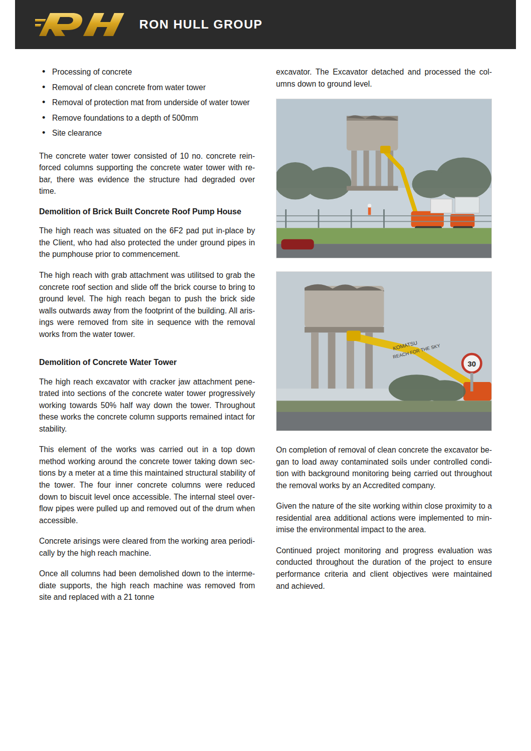RON HULL GROUP
Processing of concrete
Removal of clean concrete from water tower
Removal of protection mat from underside of water tower
Remove foundations to a depth of 500mm
Site clearance
The concrete water tower consisted of 10 no. concrete reinforced columns supporting the concrete water tower with rebar, there was evidence the structure had degraded over time.
Demolition of Brick Built Concrete Roof Pump House
The high reach was situated on the 6F2 pad put in-place by the Client, who had also protected the under ground pipes in the pumphouse prior to commencement.
The high reach with grab attachment was utilitsed to grab the concrete roof section and slide off the brick course to bring to ground level. The high reach began to push the brick side walls outwards away from the footprint of the building. All arisings were removed from site in sequence with the removal works from the water tower.
Demolition of Concrete Water Tower
The high reach excavator with cracker jaw attachment penetrated into sections of the concrete water tower progressively working towards 50% half way down the tower. Throughout these works the concrete column supports remained intact for stability.
This element of the works was carried out in a top down method working around the concrete tower taking down sections by a meter at a time this maintained structural stability of the tower. The four inner concrete columns were reduced down to biscuit level once accessible. The internal steel overflow pipes were pulled up and removed out of the drum when accessible.
Concrete arisings were cleared from the working area periodically by the high reach machine.
Once all columns had been demolished down to the intermediate supports, the high reach machine was removed from site and replaced with a 21 tonne
excavator. The Excavator detached and processed the columns down to ground level.
KOMATSU REACH FOR THE SKY 30
On completion of removal of clean concrete the excavator began to load away contaminated soils under controlled condition with background monitoring being carried out throughout the removal works by an Accredited company.
Given the nature of the site working within close proximity to a residential area additional actions were implemented to minimise the environmental impact to the area.
Continued project monitoring and progress evaluation was conducted throughout the duration of the project to ensure performance criteria and client objectives were maintained and achieved.